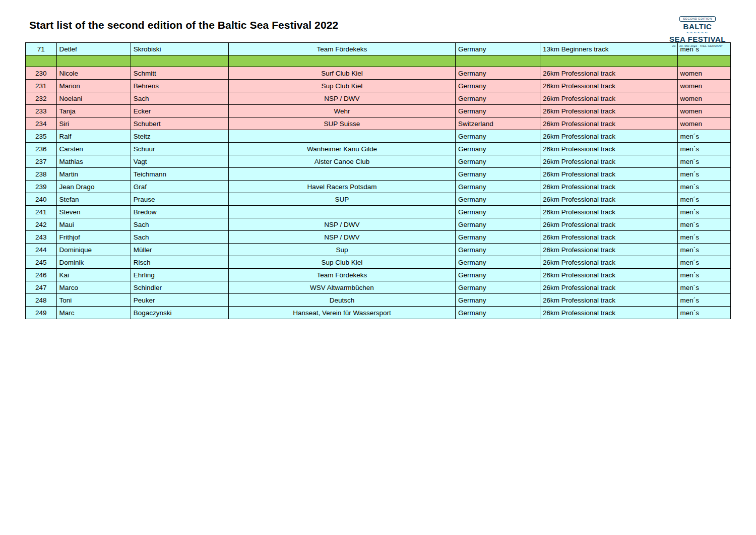SECOND EDITION
BALTIC~~~~~~SEA FESTIVAL
20. - 23. Mai 2022 · KIEL·GERMANY
Start list of the second edition of the Baltic Sea Festival 2022
| 71 | Detlef | Skrobiski | Team Fördekeks | Germany | 13km Beginners track | men´s |
| 230 | Nicole | Schmitt | Surf Club Kiel | Germany | 26km Professional track | women |
| 231 | Marion | Behrens | Sup Club Kiel | Germany | 26km Professional track | women |
| 232 | Noelani | Sach | NSP / DWV | Germany | 26km Professional track | women |
| 233 | Tanja | Ecker | Wehr | Germany | 26km Professional track | women |
| 234 | Siri | Schubert | SUP Suisse | Switzerland | 26km Professional track | women |
| 235 | Ralf | Steitz | | Germany | 26km Professional track | men´s |
| 236 | Carsten | Schuur | Wanheimer Kanu Gilde | Germany | 26km Professional track | men´s |
| 237 | Mathias | Vagt | Alster Canoe Club | Germany | 26km Professional track | men´s |
| 238 | Martin | Teichmann | | Germany | 26km Professional track | men´s |
| 239 | Jean Drago | Graf | Havel Racers Potsdam | Germany | 26km Professional track | men´s |
| 240 | Stefan | Prause | SUP | Germany | 26km Professional track | men´s |
| 241 | Steven | Bredow | | Germany | 26km Professional track | men´s |
| 242 | Maui | Sach | NSP / DWV | Germany | 26km Professional track | men´s |
| 243 | Frithjof | Sach | NSP / DWV | Germany | 26km Professional track | men´s |
| 244 | Dominique | Müller | Sup | Germany | 26km Professional track | men´s |
| 245 | Dominik | Risch | Sup Club Kiel | Germany | 26km Professional track | men´s |
| 246 | Kai | Ehrling | Team Fördekeks | Germany | 26km Professional track | men´s |
| 247 | Marco | Schindler | WSV Altwarmbüchen | Germany | 26km Professional track | men´s |
| 248 | Toni | Peuker | Deutsch | Germany | 26km Professional track | men´s |
| 249 | Marc | Bogaczynski | Hanseat, Verein für Wassersport | Germany | 26km Professional track | men´s |